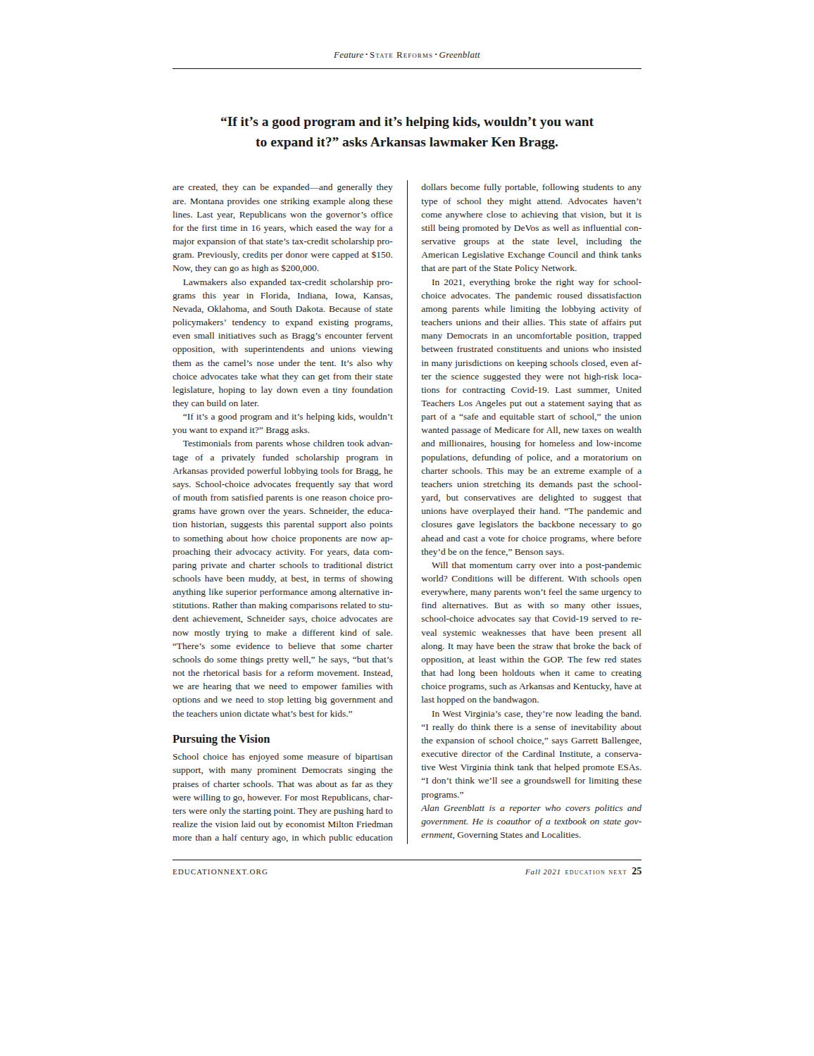Feature•State Reforms•Greenblatt
“If it’s a good program and it’s helping kids, wouldn’t you want
to expand it?” asks Arkansas lawmaker Ken Bragg.
are created, they can be expanded—and generally they are. Montana provides one striking example along these lines. Last year, Republicans won the governor’s office for the first time in 16 years, which eased the way for a major expansion of that state’s tax-credit scholarship program. Previously, credits per donor were capped at $150. Now, they can go as high as $200,000.
Lawmakers also expanded tax-credit scholarship programs this year in Florida, Indiana, Iowa, Kansas, Nevada, Oklahoma, and South Dakota. Because of state policymakers’ tendency to expand existing programs, even small initiatives such as Bragg’s encounter fervent opposition, with superintendents and unions viewing them as the camel’s nose under the tent. It’s also why choice advocates take what they can get from their state legislature, hoping to lay down even a tiny foundation they can build on later.
“If it’s a good program and it’s helping kids, wouldn’t you want to expand it?” Bragg asks.
Testimonials from parents whose children took advantage of a privately funded scholarship program in Arkansas provided powerful lobbying tools for Bragg, he says. School-choice advocates frequently say that word of mouth from satisfied parents is one reason choice programs have grown over the years. Schneider, the education historian, suggests this parental support also points to something about how choice proponents are now approaching their advocacy activity. For years, data comparing private and charter schools to traditional district schools have been muddy, at best, in terms of showing anything like superior performance among alternative institutions. Rather than making comparisons related to student achievement, Schneider says, choice advocates are now mostly trying to make a different kind of sale. “There’s some evidence to believe that some charter schools do some things pretty well,” he says, “but that’s not the rhetorical basis for a reform movement. Instead, we are hearing that we need to empower families with options and we need to stop letting big government and the teachers union dictate what’s best for kids.”
Pursuing the Vision
School choice has enjoyed some measure of bipartisan support, with many prominent Democrats singing the praises of charter schools. That was about as far as they were willing to go, however. For most Republicans, charters were only the starting point. They are pushing hard to realize the vision laid out by economist Milton Friedman more than a half century ago, in which public education dollars become fully portable, following students to any type of school they might attend. Advocates haven’t come anywhere close to achieving that vision, but it is still being promoted by DeVos as well as influential conservative groups at the state level, including the American Legislative Exchange Council and think tanks that are part of the State Policy Network.
In 2021, everything broke the right way for school-choice advocates. The pandemic roused dissatisfaction among parents while limiting the lobbying activity of teachers unions and their allies. This state of affairs put many Democrats in an uncomfortable position, trapped between frustrated constituents and unions who insisted in many jurisdictions on keeping schools closed, even after the science suggested they were not high-risk locations for contracting Covid-19. Last summer, United Teachers Los Angeles put out a statement saying that as part of a “safe and equitable start of school,” the union wanted passage of Medicare for All, new taxes on wealth and millionaires, housing for homeless and low-income populations, defunding of police, and a moratorium on charter schools. This may be an extreme example of a teachers union stretching its demands past the schoolyard, but conservatives are delighted to suggest that unions have overplayed their hand. “The pandemic and closures gave legislators the backbone necessary to go ahead and cast a vote for choice programs, where before they’d be on the fence,” Benson says.
Will that momentum carry over into a post-pandemic world? Conditions will be different. With schools open everywhere, many parents won’t feel the same urgency to find alternatives. But as with so many other issues, school-choice advocates say that Covid-19 served to reveal systemic weaknesses that have been present all along. It may have been the straw that broke the back of opposition, at least within the GOP. The few red states that had long been holdouts when it came to creating choice programs, such as Arkansas and Kentucky, have at last hopped on the bandwagon.
In West Virginia’s case, they’re now leading the band. “I really do think there is a sense of inevitability about the expansion of school choice,” says Garrett Ballengee, executive director of the Cardinal Institute, a conservative West Virginia think tank that helped promote ESAs. “I don’t think we’ll see a groundswell for limiting these programs.”
Alan Greenblatt is a reporter who covers politics and government. He is coauthor of a textbook on state government, Governing States and Localities.
educationnext.org
Fall 2021 education next 25